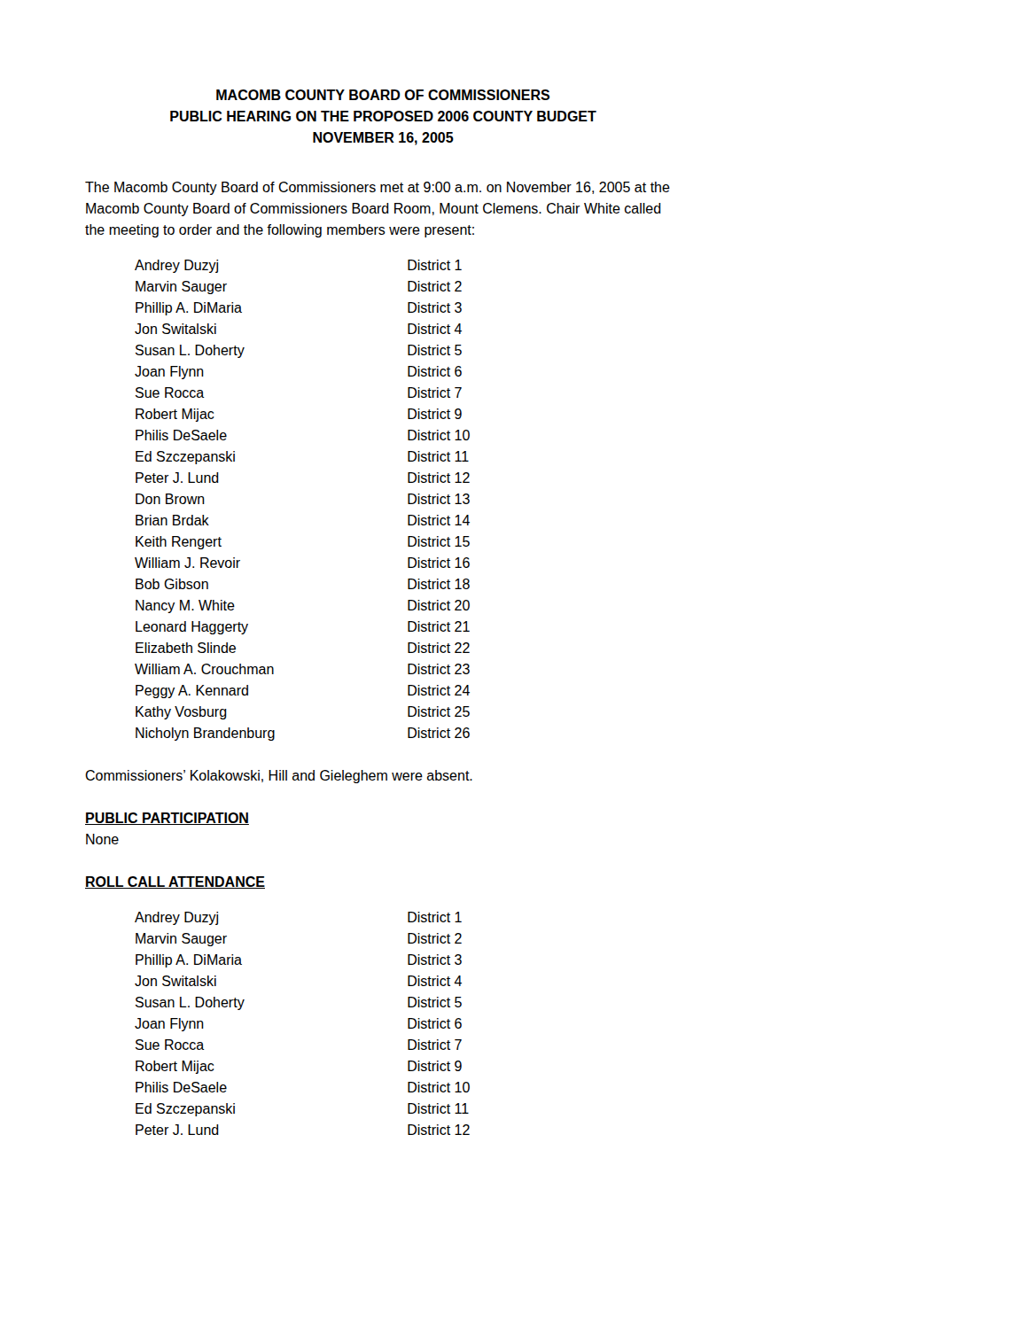MACOMB COUNTY BOARD OF COMMISSIONERS
PUBLIC HEARING ON THE PROPOSED 2006 COUNTY BUDGET
NOVEMBER 16, 2005
The Macomb County Board of Commissioners met at 9:00 a.m. on November 16, 2005 at the Macomb County Board of Commissioners Board Room, Mount Clemens. Chair White called the meeting to order and the following members were present:
| Andrey Duzyj | District 1 |
| Marvin Sauger | District 2 |
| Phillip A. DiMaria | District 3 |
| Jon Switalski | District 4 |
| Susan L. Doherty | District 5 |
| Joan Flynn | District 6 |
| Sue Rocca | District 7 |
| Robert Mijac | District 9 |
| Philis DeSaele | District 10 |
| Ed Szczepanski | District 11 |
| Peter J. Lund | District 12 |
| Don Brown | District 13 |
| Brian Brdak | District 14 |
| Keith Rengert | District 15 |
| William J. Revoir | District 16 |
| Bob Gibson | District 18 |
| Nancy M. White | District 20 |
| Leonard Haggerty | District 21 |
| Elizabeth Slinde | District 22 |
| William A. Crouchman | District 23 |
| Peggy A. Kennard | District 24 |
| Kathy Vosburg | District 25 |
| Nicholyn Brandenburg | District 26 |
Commissioners’ Kolakowski, Hill and Gieleghem were absent.
PUBLIC PARTICIPATION
None
ROLL CALL ATTENDANCE
| Andrey Duzyj | District 1 |
| Marvin Sauger | District 2 |
| Phillip A. DiMaria | District 3 |
| Jon Switalski | District 4 |
| Susan L. Doherty | District 5 |
| Joan Flynn | District 6 |
| Sue Rocca | District 7 |
| Robert Mijac | District 9 |
| Philis DeSaele | District 10 |
| Ed Szczepanski | District 11 |
| Peter J. Lund | District 12 |